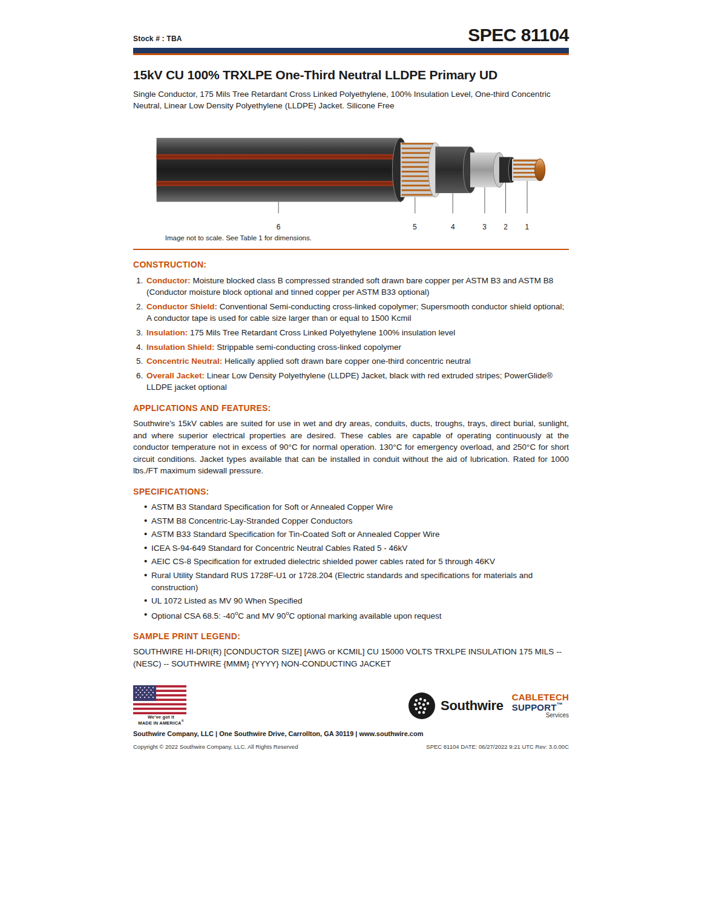Stock # : TBA
SPEC 81104
15kV CU 100% TRXLPE One-Third Neutral LLDPE Primary UD
Single Conductor, 175 Mils Tree Retardant Cross Linked Polyethylene, 100% Insulation Level, One-third Concentric Neutral, Linear Low Density Polyethylene (LLDPE) Jacket. Silicone Free
6 5 4 3 2 1
Image not to scale. See Table 1 for dimensions.
Construction:
Conductor: Moisture blocked class B compressed stranded soft drawn bare copper per ASTM B3 and ASTM B8 (Conductor moisture block optional and tinned copper per ASTM B33 optional)
Conductor Shield: Conventional Semi-conducting cross-linked copolymer; Supersmooth conductor shield optional; A conductor tape is used for cable size larger than or equal to 1500 Kcmil
Insulation: 175 Mils Tree Retardant Cross Linked Polyethylene 100% insulation level
Insulation Shield: Strippable semi-conducting cross-linked copolymer
Concentric Neutral: Helically applied soft drawn bare copper one-third concentric neutral
Overall Jacket: Linear Low Density Polyethylene (LLDPE) Jacket, black with red extruded stripes; PowerGlide® LLDPE jacket optional
Applications and Features:
Southwire's 15kV cables are suited for use in wet and dry areas, conduits, ducts, troughs, trays, direct burial, sunlight, and where superior electrical properties are desired. These cables are capable of operating continuously at the conductor temperature not in excess of 90°C for normal operation. 130°C for emergency overload, and 250°C for short circuit conditions. Jacket types available that can be installed in conduit without the aid of lubrication. Rated for 1000 lbs./FT maximum sidewall pressure.
Specifications:
ASTM B3 Standard Specification for Soft or Annealed Copper Wire
ASTM B8 Concentric-Lay-Stranded Copper Conductors
ASTM B33 Standard Specification for Tin-Coated Soft or Annealed Copper Wire
ICEA S-94-649 Standard for Concentric Neutral Cables Rated 5 - 46kV
AEIC CS-8 Specification for extruded dielectric shielded power cables rated for 5 through 46KV
Rural Utility Standard RUS 1728F-U1 or 1728.204 (Electric standards and specifications for materials and construction)
UL 1072 Listed as MV 90 When Specified
Optional CSA 68.5: -40oC and MV 90oC optional marking available upon request
Sample Print Legend:
SOUTHWIRE HI-DRI(R) [CONDUCTOR SIZE] [AWG or KCMIL] CU 15000 VOLTS TRXLPE INSULATION 175 MILS -- (NESC) -- SOUTHWIRE {MMM} {YYYY} NON-CONDUCTING JACKET
We've got it
MADE IN AMERICA®
Southwire
CABLETECH
SUPPORT™
Services
Southwire Company, LLC | One Southwire Drive, Carrollton, GA 30119 | www.southwire.com
Copyright © 2022 Southwire Company, LLC. All Rights Reserved
SPEC 81104 DATE: 06/27/2022 9:21 UTC Rev: 3.0.00C